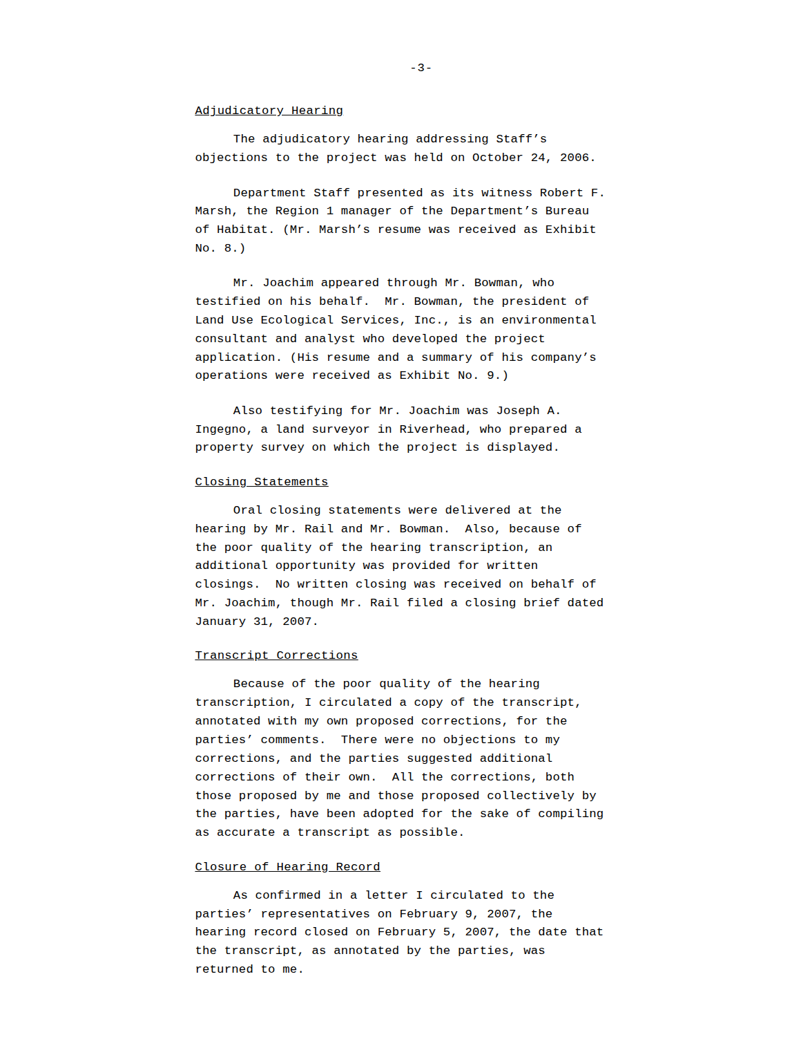-3-
Adjudicatory Hearing
The adjudicatory hearing addressing Staff’s objections to the project was held on October 24, 2006.
Department Staff presented as its witness Robert F. Marsh, the Region 1 manager of the Department’s Bureau of Habitat. (Mr. Marsh’s resume was received as Exhibit No. 8.)
Mr. Joachim appeared through Mr. Bowman, who testified on his behalf. Mr. Bowman, the president of Land Use Ecological Services, Inc., is an environmental consultant and analyst who developed the project application. (His resume and a summary of his company’s operations were received as Exhibit No. 9.)
Also testifying for Mr. Joachim was Joseph A. Ingegno, a land surveyor in Riverhead, who prepared a property survey on which the project is displayed.
Closing Statements
Oral closing statements were delivered at the hearing by Mr. Rail and Mr. Bowman. Also, because of the poor quality of the hearing transcription, an additional opportunity was provided for written closings. No written closing was received on behalf of Mr. Joachim, though Mr. Rail filed a closing brief dated January 31, 2007.
Transcript Corrections
Because of the poor quality of the hearing transcription, I circulated a copy of the transcript, annotated with my own proposed corrections, for the parties’ comments. There were no objections to my corrections, and the parties suggested additional corrections of their own. All the corrections, both those proposed by me and those proposed collectively by the parties, have been adopted for the sake of compiling as accurate a transcript as possible.
Closure of Hearing Record
As confirmed in a letter I circulated to the parties’ representatives on February 9, 2007, the hearing record closed on February 5, 2007, the date that the transcript, as annotated by the parties, was returned to me.